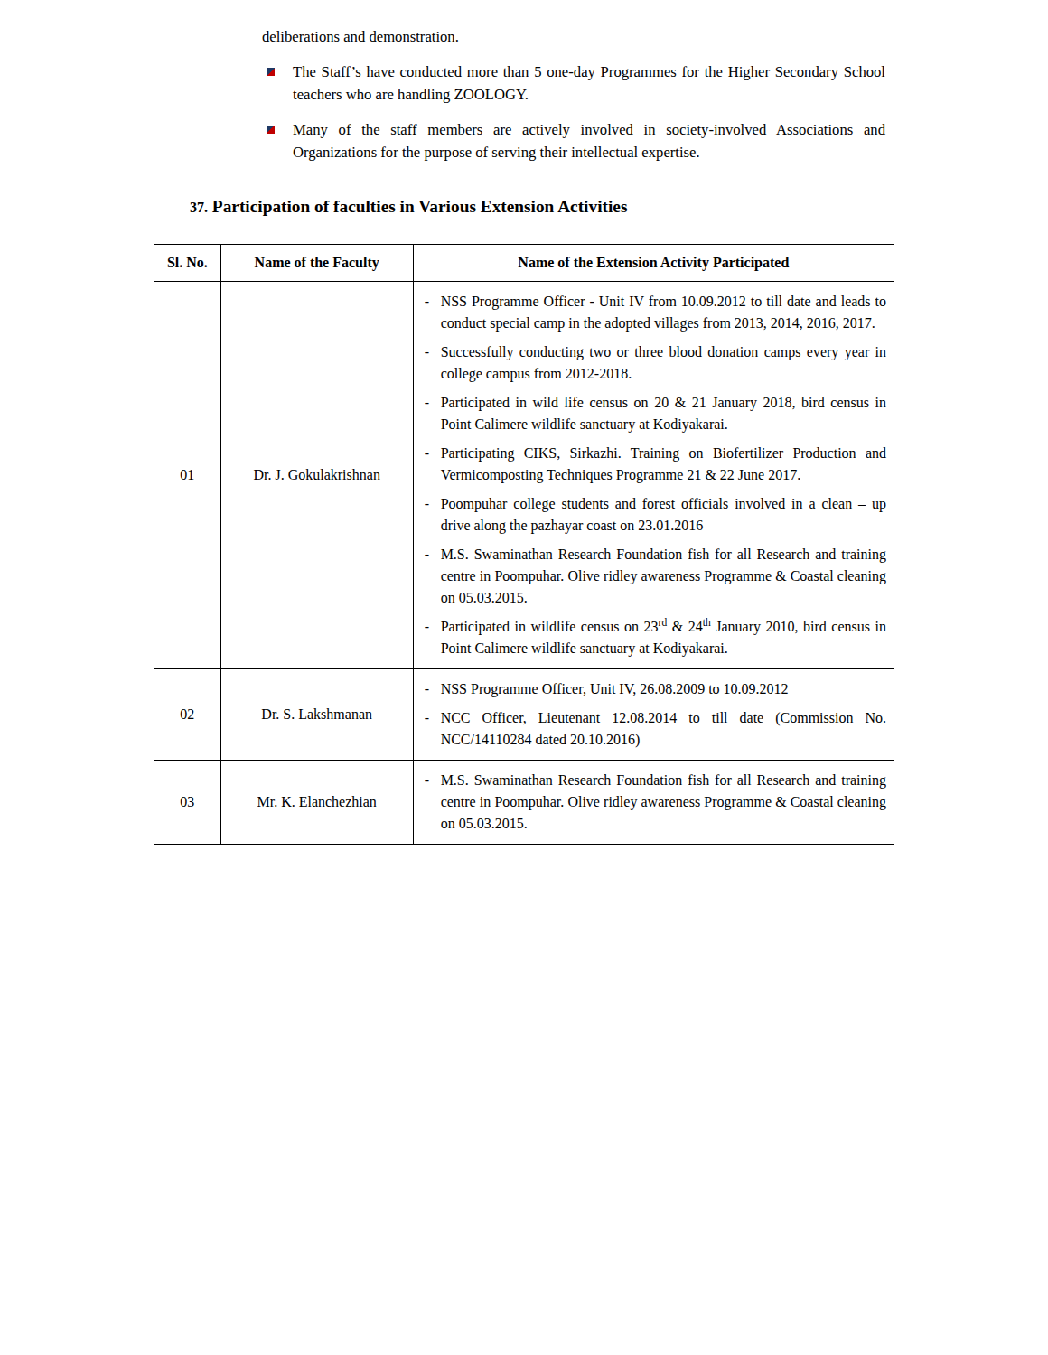deliberations and demonstration.
The Staff’s have conducted more than 5 one-day Programmes for the Higher Secondary School teachers who are handling ZOOLOGY.
Many of the staff members are actively involved in society-involved Associations and Organizations for the purpose of serving their intellectual expertise.
37. Participation of faculties in Various Extension Activities
| Sl. No. | Name of the Faculty | Name of the Extension Activity Participated |
| --- | --- | --- |
| 01 | Dr. J. Gokulakrishnan | NSS Programme Officer - Unit IV from 10.09.2012 to till date and leads to conduct special camp in the adopted villages from 2013, 2014, 2016, 2017. Successfully conducting two or three blood donation camps every year in college campus from 2012-2018. Participated in wild life census on 20 & 21 January 2018, bird census in Point Calimere wildlife sanctuary at Kodiyakarai. Participating CIKS, Sirkazhi. Training on Biofertilizer Production and Vermicomposting Techniques Programme 21 & 22 June 2017. Poompuhar college students and forest officials involved in a clean – up drive along the pazhayar coast on 23.01.2016 M.S. Swaminathan Research Foundation fish for all Research and training centre in Poompuhar. Olive ridley awareness Programme & Coastal cleaning on 05.03.2015. Participated in wildlife census on 23 rd & 24 th January 2010, bird census in Point Calimere wildlife sanctuary at Kodiyakarai. |
| 02 | Dr. S. Lakshmanan | NSS Programme Officer, Unit IV, 26.08.2009 to 10.09.2012 NCC Officer, Lieutenant 12.08.2014 to till date (Commission No. NCC/14110284 dated 20.10.2016) |
| 03 | Mr. K. Elanchezhian | M.S. Swaminathan Research Foundation fish for all Research and training centre in Poompuhar. Olive ridley awareness Programme & Coastal cleaning on 05.03.2015. |